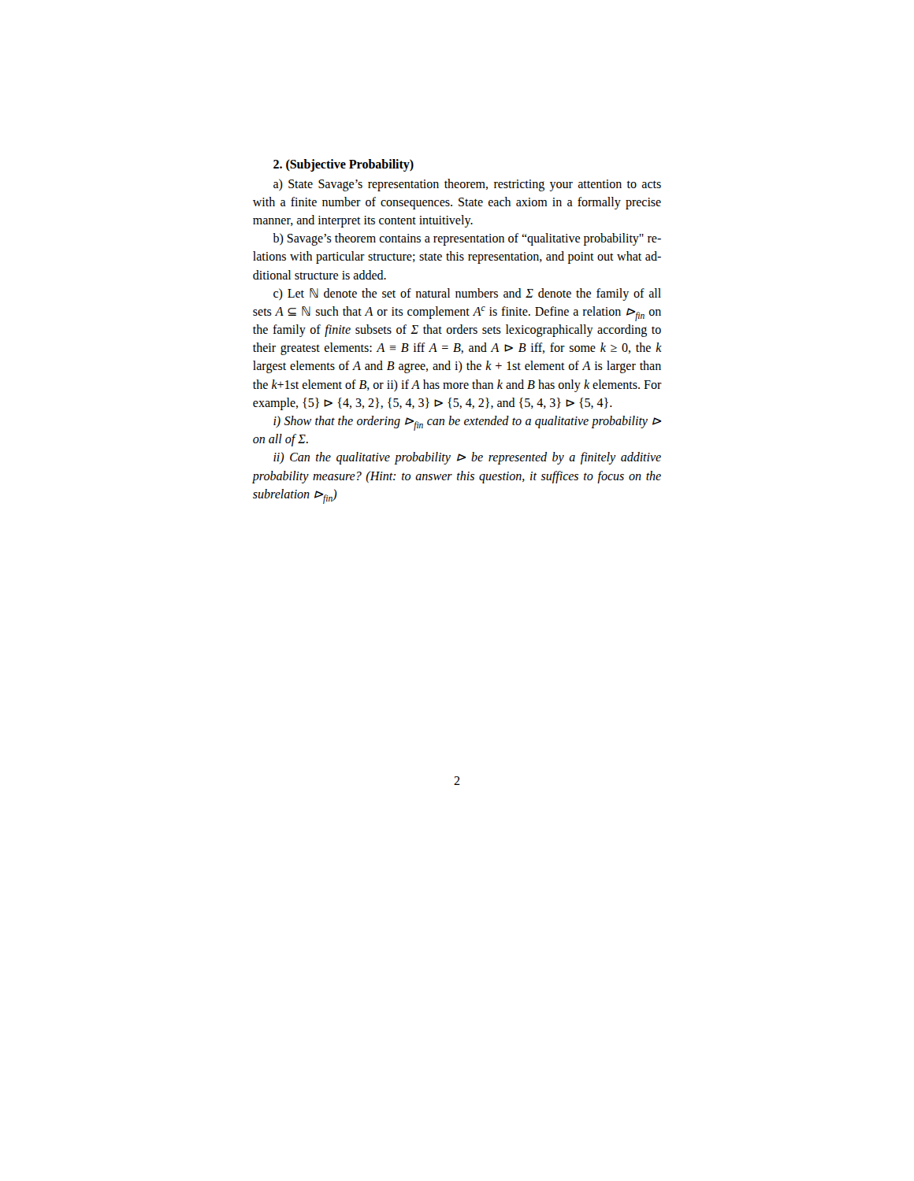2. (Subjective Probability)
a) State Savage’s representation theorem, restricting your attention to acts with a finite number of consequences. State each axiom in a formally precise manner, and interpret its content intuitively.
b) Savage’s theorem contains a representation of “qualitative probability" relations with particular structure; state this representation, and point out what additional structure is added.
c) Let ℕ denote the set of natural numbers and Σ denote the family of all sets A ⊆ ℕ such that A or its complement Ac is finite. Define a relation ⊳fin on the family of finite subsets of Σ that orders sets lexicographically according to their greatest elements: A ≡ B iff A = B, and A ⊳ B iff, for some k ≥ 0, the k largest elements of A and B agree, and i) the k + 1st element of A is larger than the k+1st element of B, or ii) if A has more than k and B has only k elements. For example, {5} ⊳ {4, 3, 2}, {5, 4, 3} ⊳ {5, 4, 2}, and {5, 4, 3} ⊳ {5, 4}.
i) Show that the ordering ⊳fin can be extended to a qualitative probability ⊳ on all of Σ.
ii) Can the qualitative probability ⊳ be represented by a finitely additive probability measure? (Hint: to answer this question, it suffices to focus on the subrelation ⊳fin)
2